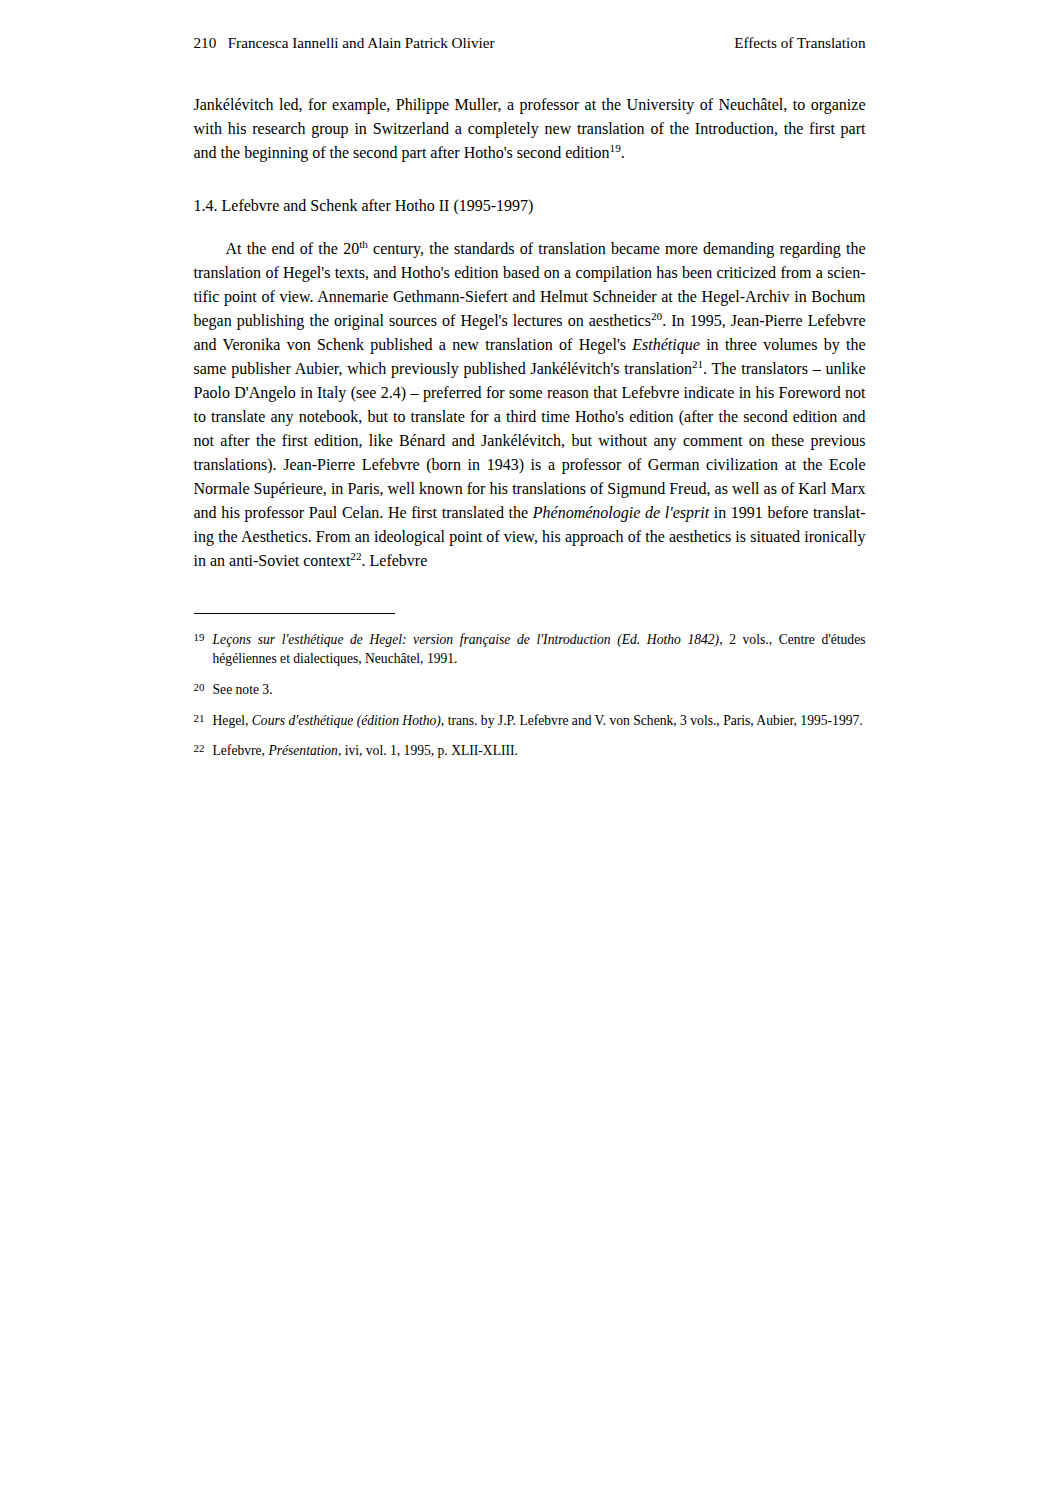210 Francesca Iannelli and Alain Patrick Olivier Effects of Translation
Jankélévitch led, for example, Philippe Muller, a professor at the University of Neuchâtel, to organize with his research group in Switzerland a completely new translation of the Introduction, the first part and the beginning of the second part after Hotho's second edition19.
1.4. Lefebvre and Schenk after Hotho II (1995-1997)
At the end of the 20th century, the standards of translation became more demanding regarding the translation of Hegel's texts, and Hotho's edition based on a compilation has been criticized from a scientific point of view. Annemarie Gethmann-Siefert and Helmut Schneider at the Hegel-Archiv in Bochum began publishing the original sources of Hegel's lectures on aesthetics20. In 1995, Jean-Pierre Lefebvre and Veronika von Schenk published a new translation of Hegel's Esthétique in three volumes by the same publisher Aubier, which previously published Jankélévitch's translation21. The translators – unlike Paolo D'Angelo in Italy (see 2.4) – preferred for some reason that Lefebvre indicate in his Foreword not to translate any notebook, but to translate for a third time Hotho's edition (after the second edition and not after the first edition, like Bénard and Jankélévitch, but without any comment on these previous translations). Jean-Pierre Lefebvre (born in 1943) is a professor of German civilization at the Ecole Normale Supérieure, in Paris, well known for his translations of Sigmund Freud, as well as of Karl Marx and his professor Paul Celan. He first translated the Phénoménologie de l'esprit in 1991 before translating the Aesthetics. From an ideological point of view, his approach of the aesthetics is situated ironically in an anti-Soviet context22. Lefebvre
19 Leçons sur l'esthétique de Hegel: version française de l'Introduction (Ed. Hotho 1842), 2 vols., Centre d'études hégéliennes et dialectiques, Neuchâtel, 1991.
20 See note 3.
21 Hegel, Cours d'esthétique (édition Hotho), trans. by J.P. Lefebvre and V. von Schenk, 3 vols., Paris, Aubier, 1995-1997.
22 Lefebvre, Présentation, ivi, vol. 1, 1995, p. XLII-XLIII.